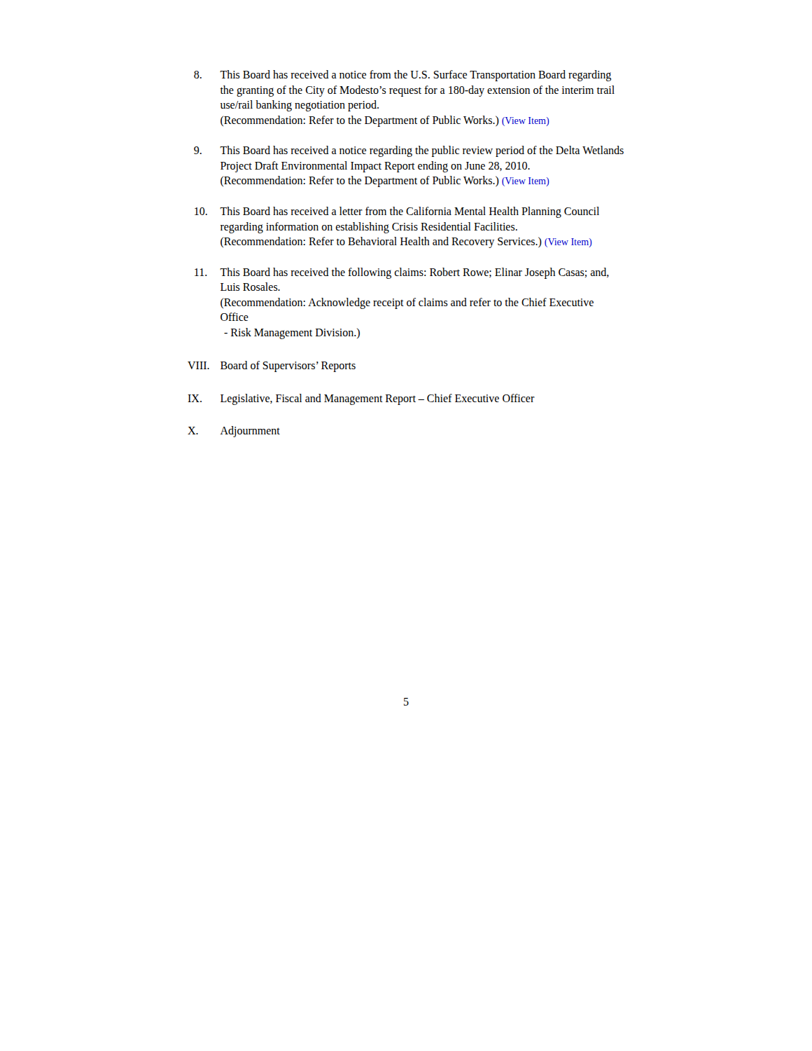8. This Board has received a notice from the U.S. Surface Transportation Board regarding the granting of the City of Modesto’s request for a 180-day extension of the interim trail use/rail banking negotiation period. (Recommendation: Refer to the Department of Public Works.) (View Item)
9. This Board has received a notice regarding the public review period of the Delta Wetlands Project Draft Environmental Impact Report ending on June 28, 2010. (Recommendation: Refer to the Department of Public Works.) (View Item)
10. This Board has received a letter from the California Mental Health Planning Council regarding information on establishing Crisis Residential Facilities. (Recommendation: Refer to Behavioral Health and Recovery Services.) (View Item)
11. This Board has received the following claims: Robert Rowe; Elinar Joseph Casas; and, Luis Rosales. (Recommendation: Acknowledge receipt of claims and refer to the Chief Executive Office - Risk Management Division.)
VIII. Board of Supervisors’ Reports
IX. Legislative, Fiscal and Management Report – Chief Executive Officer
X. Adjournment
5